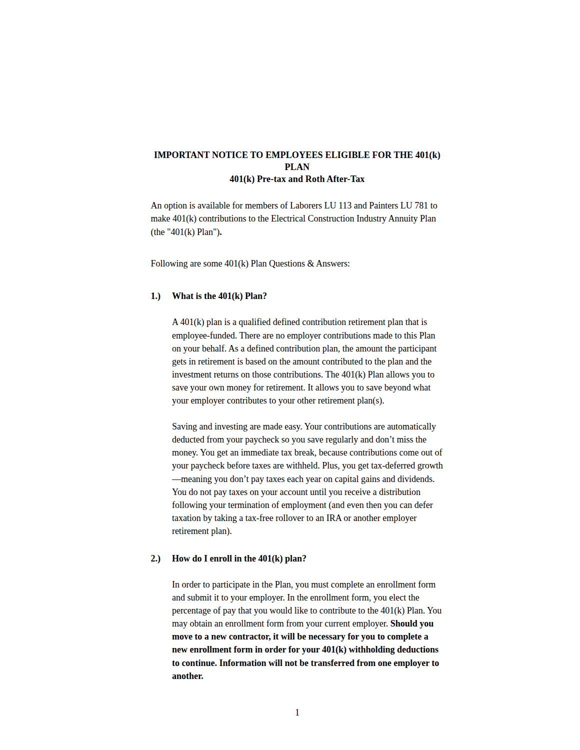IMPORTANT NOTICE TO EMPLOYEES ELIGIBLE FOR THE 401(k) PLAN 401(k) Pre-tax and Roth After-Tax
An option is available for members of Laborers LU 113 and Painters LU 781 to make 401(k) contributions to the Electrical Construction Industry Annuity Plan (the "401(k) Plan").
Following are some 401(k) Plan Questions & Answers:
1.) What is the 401(k) Plan?
A 401(k) plan is a qualified defined contribution retirement plan that is employee-funded. There are no employer contributions made to this Plan on your behalf. As a defined contribution plan, the amount the participant gets in retirement is based on the amount contributed to the plan and the investment returns on those contributions. The 401(k) Plan allows you to save your own money for retirement. It allows you to save beyond what your employer contributes to your other retirement plan(s).
Saving and investing are made easy. Your contributions are automatically deducted from your paycheck so you save regularly and don’t miss the money. You get an immediate tax break, because contributions come out of your paycheck before taxes are withheld. Plus, you get tax-deferred growth—meaning you don’t pay taxes each year on capital gains and dividends. You do not pay taxes on your account until you receive a distribution following your termination of employment (and even then you can defer taxation by taking a tax-free rollover to an IRA or another employer retirement plan).
2.) How do I enroll in the 401(k) plan?
In order to participate in the Plan, you must complete an enrollment form and submit it to your employer. In the enrollment form, you elect the percentage of pay that you would like to contribute to the 401(k) Plan. You may obtain an enrollment form from your current employer. Should you move to a new contractor, it will be necessary for you to complete a new enrollment form in order for your 401(k) withholding deductions to continue. Information will not be transferred from one employer to another.
1